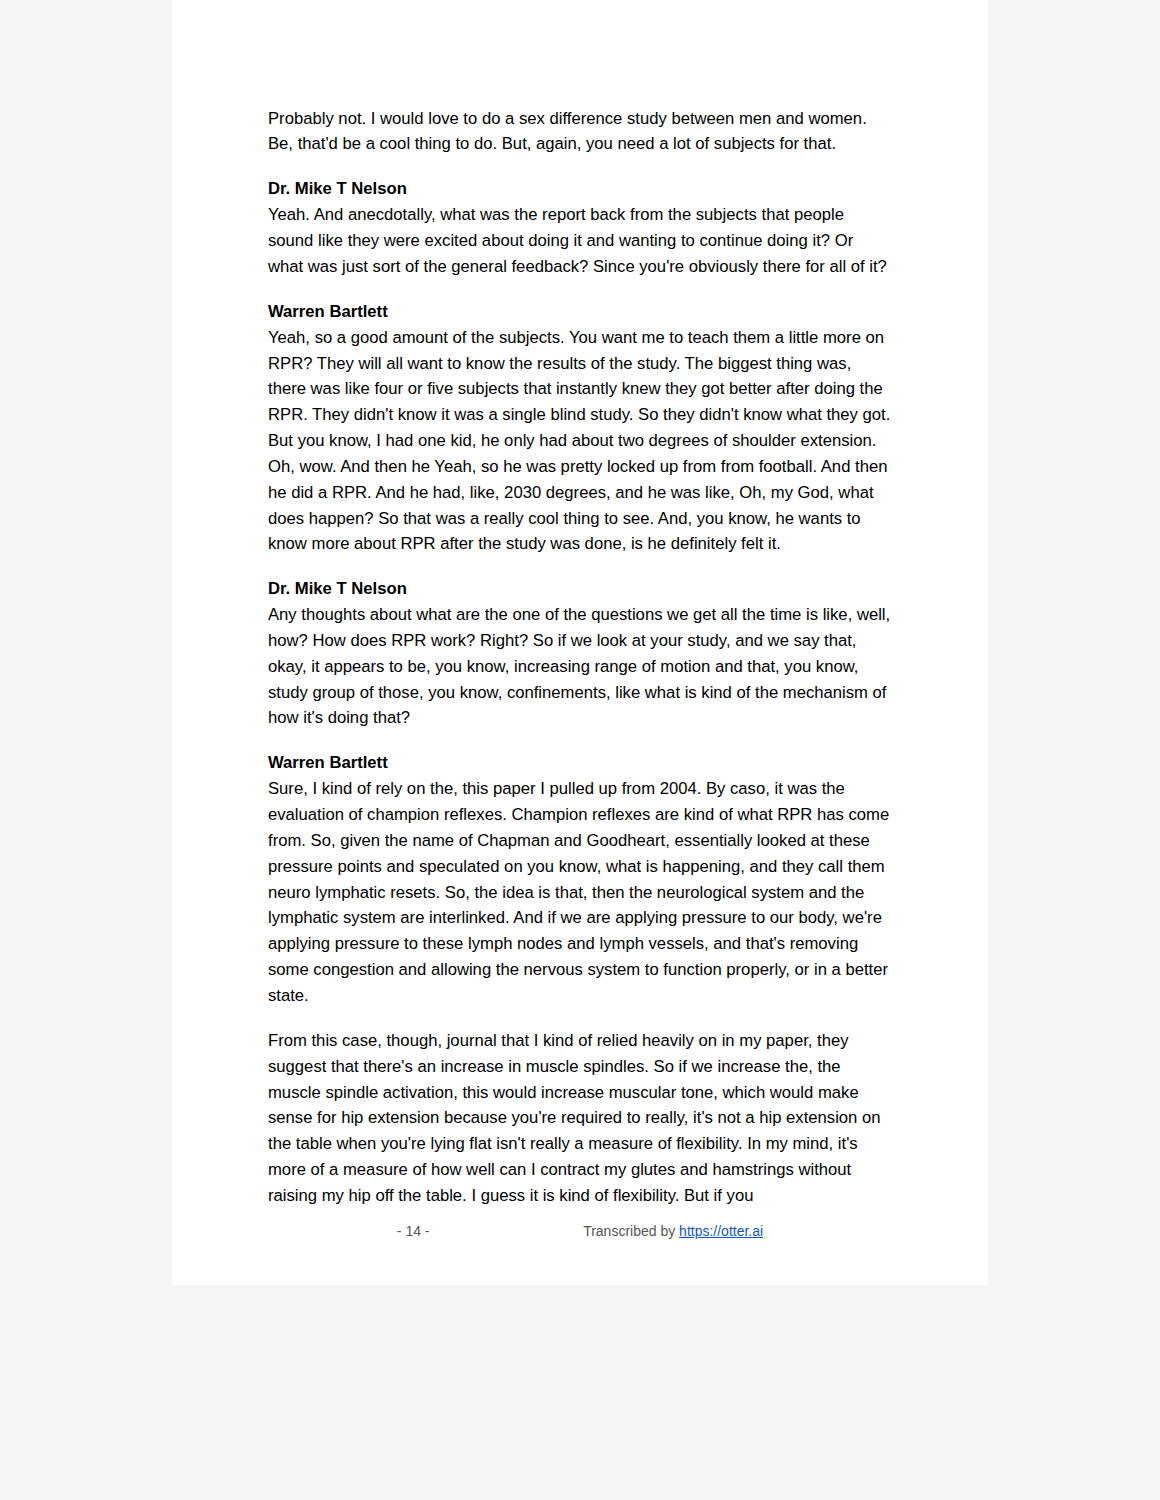Probably not. I would love to do a sex difference study between men and women. Be, that'd be a cool thing to do. But, again, you need a lot of subjects for that.
Dr. Mike T Nelson
Yeah. And anecdotally, what was the report back from the subjects that people sound like they were excited about doing it and wanting to continue doing it? Or what was just sort of the general feedback? Since you're obviously there for all of it?
Warren Bartlett
Yeah, so a good amount of the subjects. You want me to teach them a little more on RPR? They will all want to know the results of the study. The biggest thing was, there was like four or five subjects that instantly knew they got better after doing the RPR. They didn't know it was a single blind study. So they didn't know what they got. But you know, I had one kid, he only had about two degrees of shoulder extension. Oh, wow. And then he Yeah, so he was pretty locked up from from football. And then he did a RPR. And he had, like, 2030 degrees, and he was like, Oh, my God, what does happen? So that was a really cool thing to see. And, you know, he wants to know more about RPR after the study was done, is he definitely felt it.
Dr. Mike T Nelson
Any thoughts about what are the one of the questions we get all the time is like, well, how? How does RPR work? Right? So if we look at your study, and we say that, okay, it appears to be, you know, increasing range of motion and that, you know, study group of those, you know, confinements, like what is kind of the mechanism of how it's doing that?
Warren Bartlett
Sure, I kind of rely on the, this paper I pulled up from 2004. By caso, it was the evaluation of champion reflexes. Champion reflexes are kind of what RPR has come from. So, given the name of Chapman and Goodheart, essentially looked at these pressure points and speculated on you know, what is happening, and they call them neuro lymphatic resets. So, the idea is that, then the neurological system and the lymphatic system are interlinked. And if we are applying pressure to our body, we're applying pressure to these lymph nodes and lymph vessels, and that's removing some congestion and allowing the nervous system to function properly, or in a better state.
From this case, though, journal that I kind of relied heavily on in my paper, they suggest that there's an increase in muscle spindles. So if we increase the, the muscle spindle activation, this would increase muscular tone, which would make sense for hip extension because you're required to really, it's not a hip extension on the table when you're lying flat isn't really a measure of flexibility. In my mind, it's more of a measure of how well can I contract my glutes and hamstrings without raising my hip off the table. I guess it is kind of flexibility. But if you
- 14 - Transcribed by https://otter.ai